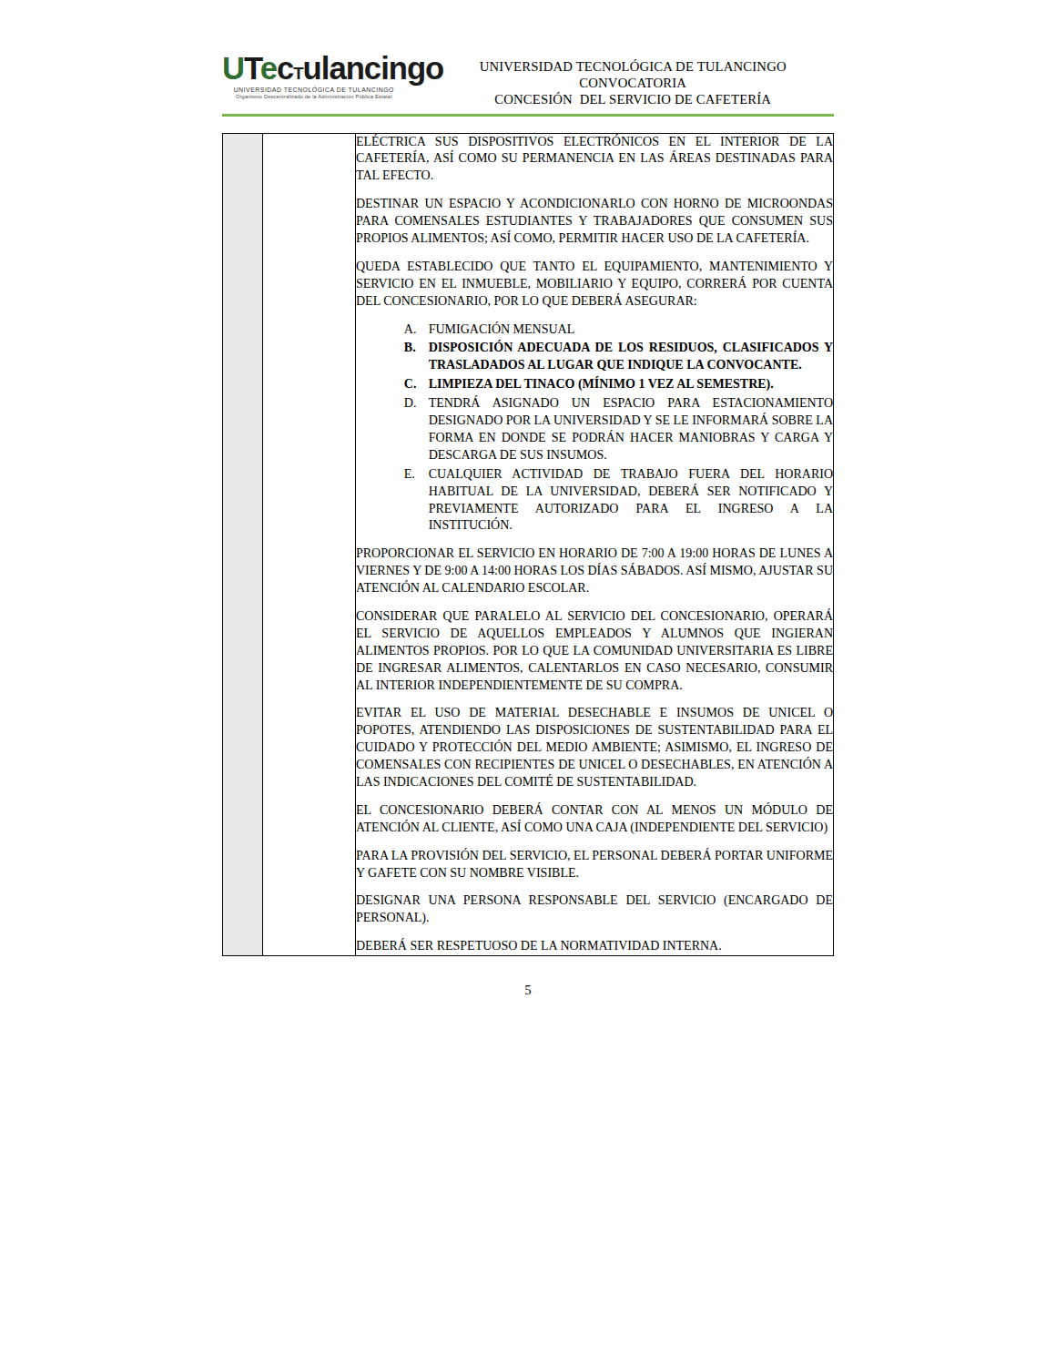UTecTulancingo
UNIVERSIDAD TECNOLÓGICA DE TULANCINGO
Organismo Descentralizado de la Administración Pública Estatal
UNIVERSIDAD TECNOLÓGICA DE TULANCINGO
CONVOCATORIA
CONCESIÓN DEL SERVICIO DE CAFETERÍA
| | | ELÉCTRICA SUS DISPOSITIVOS ELECTRÓNICOS EN EL INTERIOR DE LA CAFETERÍA, ASÍ COMO SU PERMANENCIA EN LAS ÁREAS DESTINADAS PARA TAL EFECTO. DESTINAR UN ESPACIO Y ACONDICIONARLO CON HORNO DE MICROONDAS PARA COMENSALES ESTUDIANTES Y TRABAJADORES QUE CONSUMEN SUS PROPIOS ALIMENTOS; ASÍ COMO, PERMITIR HACER USO DE LA CAFETERÍA. QUEDA ESTABLECIDO QUE TANTO EL EQUIPAMIENTO, MANTENIMIENTO Y SERVICIO EN EL INMUEBLE, MOBILIARIO Y EQUIPO, CORRERÁ POR CUENTA DEL CONCESIONARIO, POR LO QUE DEBERÁ ASEGURAR: FUMIGACIÓN MENSUAL DISPOSICIÓN ADECUADA DE LOS RESIDUOS, CLASIFICADOS Y TRASLADADOS AL LUGAR QUE INDIQUE LA CONVOCANTE. LIMPIEZA DEL TINACO (MÍNIMO 1 VEZ AL SEMESTRE). TENDRÁ ASIGNADO UN ESPACIO PARA ESTACIONAMIENTO DESIGNADO POR LA UNIVERSIDAD Y SE LE INFORMARÁ SOBRE LA FORMA EN DONDE SE PODRÁN HACER MANIOBRAS Y CARGA Y DESCARGA DE SUS INSUMOS. CUALQUIER ACTIVIDAD DE TRABAJO FUERA DEL HORARIO HABITUAL DE LA UNIVERSIDAD, DEBERÁ SER NOTIFICADO Y PREVIAMENTE AUTORIZADO PARA EL INGRESO A LA INSTITUCIÓN. PROPORCIONAR EL SERVICIO EN HORARIO DE 7:00 A 19:00 HORAS DE LUNES A VIERNES Y DE 9:00 A 14:00 HORAS LOS DÍAS SÁBADOS. ASÍ MISMO, AJUSTAR SU ATENCIÓN AL CALENDARIO ESCOLAR. CONSIDERAR QUE PARALELO AL SERVICIO DEL CONCESIONARIO, OPERARÁ EL SERVICIO DE AQUELLOS EMPLEADOS Y ALUMNOS QUE INGIERAN ALIMENTOS PROPIOS. POR LO QUE LA COMUNIDAD UNIVERSITARIA ES LIBRE DE INGRESAR ALIMENTOS, CALENTARLOS EN CASO NECESARIO, CONSUMIR AL INTERIOR INDEPENDIENTEMENTE DE SU COMPRA. EVITAR EL USO DE MATERIAL DESECHABLE E INSUMOS DE UNICEL O POPOTES, ATENDIENDO LAS DISPOSICIONES DE SUSTENTABILIDAD PARA EL CUIDADO Y PROTECCIÓN DEL MEDIO AMBIENTE; ASIMISMO, EL INGRESO DE COMENSALES CON RECIPIENTES DE UNICEL O DESECHABLES, EN ATENCIÓN A LAS INDICACIONES DEL COMITÉ DE SUSTENTABILIDAD. EL CONCESIONARIO DEBERÁ CONTAR CON AL MENOS UN MÓDULO DE ATENCIÓN AL CLIENTE, ASÍ COMO UNA CAJA (INDEPENDIENTE DEL SERVICIO) PARA LA PROVISIÓN DEL SERVICIO, EL PERSONAL DEBERÁ PORTAR UNIFORME Y GAFETE CON SU NOMBRE VISIBLE. DESIGNAR UNA PERSONA RESPONSABLE DEL SERVICIO (ENCARGADO DE PERSONAL). DEBERÁ SER RESPETUOSO DE LA NORMATIVIDAD INTERNA. |
5